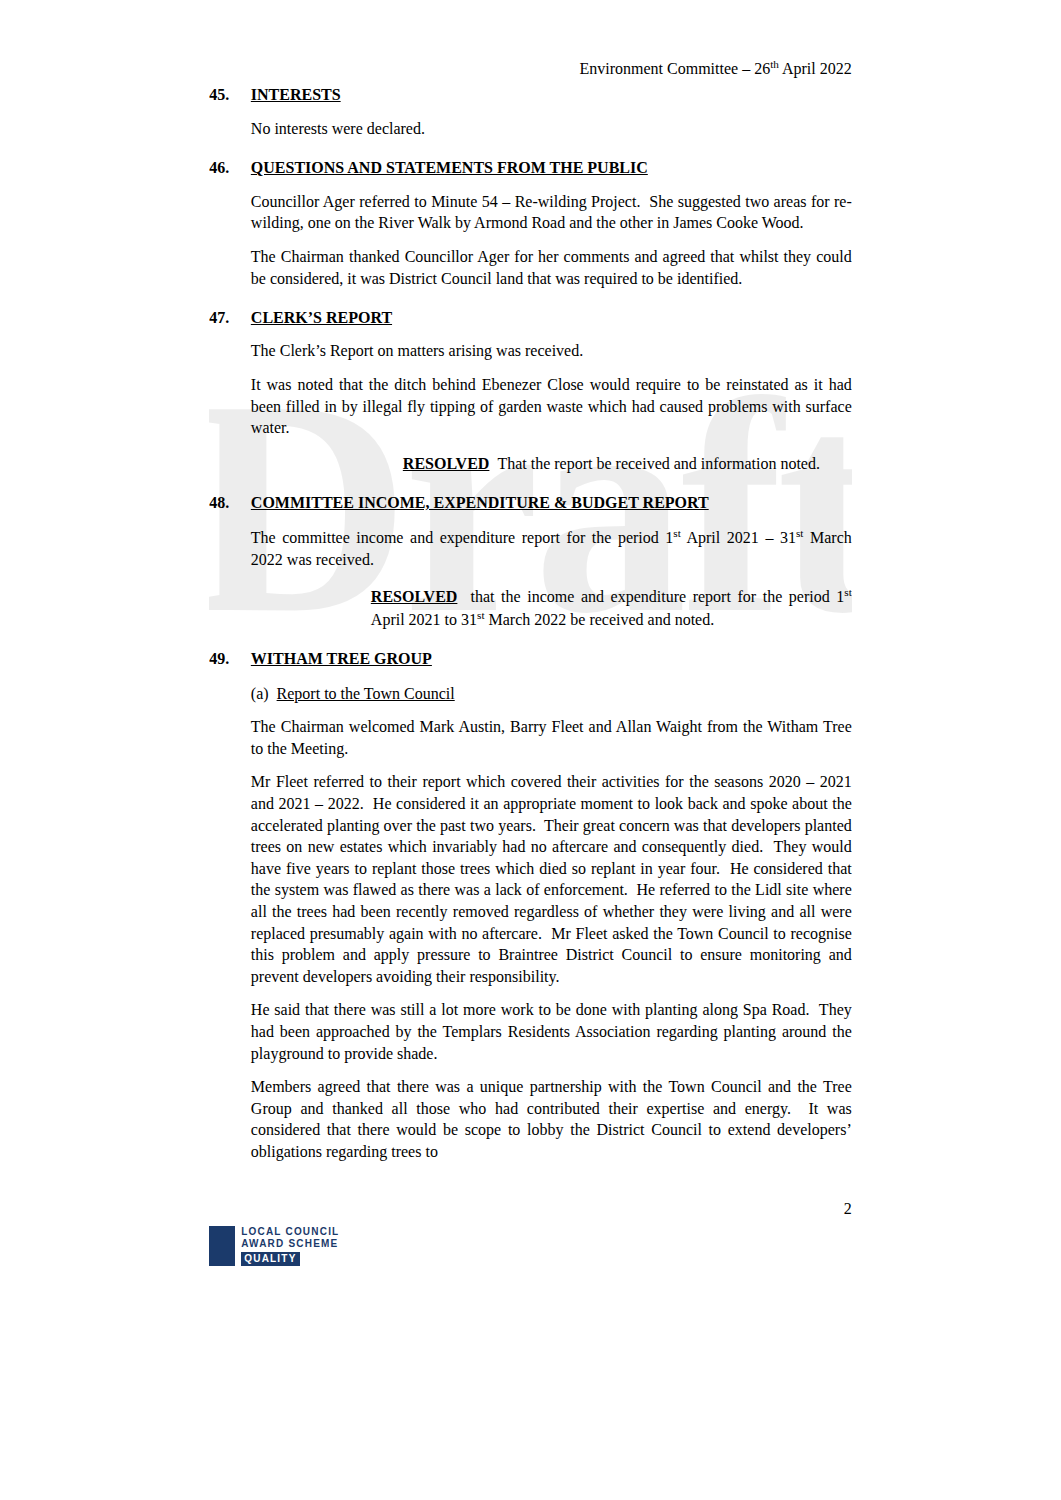Draft
Environment Committee – 26th April 2022
Interests
No interests were declared.
Questions and Statements from the Public
Councillor Ager referred to Minute 54 – Re-wilding Project. She suggested two areas for re-wilding, one on the River Walk by Armond Road and the other in James Cooke Wood.
The Chairman thanked Councillor Ager for her comments and agreed that whilst they could be considered, it was District Council land that was required to be identified.
Clerk’s Report
The Clerk’s Report on matters arising was received.
It was noted that the ditch behind Ebenezer Close would require to be reinstated as it had been filled in by illegal fly tipping of garden waste which had caused problems with surface water.
RESOLVED That the report be received and information noted.
Committee Income, Expenditure & Budget Report
The committee income and expenditure report for the period 1st April 2021 – 31st March 2022 was received.
RESOLVED that the income and expenditure report for the period 1st April 2021 to 31st March 2022 be received and noted.
Witham Tree Group
(a) Report to the Town Council
The Chairman welcomed Mark Austin, Barry Fleet and Allan Waight from the Witham Tree to the Meeting.
Mr Fleet referred to their report which covered their activities for the seasons 2020 – 2021 and 2021 – 2022. He considered it an appropriate moment to look back and spoke about the accelerated planting over the past two years. Their great concern was that developers planted trees on new estates which invariably had no aftercare and consequently died. They would have five years to replant those trees which died so replant in year four. He considered that the system was flawed as there was a lack of enforcement. He referred to the Lidl site where all the trees had been recently removed regardless of whether they were living and all were replaced presumably again with no aftercare. Mr Fleet asked the Town Council to recognise this problem and apply pressure to Braintree District Council to ensure monitoring and prevent developers avoiding their responsibility.
He said that there was still a lot more work to be done with planting along Spa Road. They had been approached by the Templars Residents Association regarding planting around the playground to provide shade.
Members agreed that there was a unique partnership with the Town Council and the Tree Group and thanked all those who had contributed their expertise and energy. It was considered that there would be scope to lobby the District Council to extend developers’ obligations regarding trees to
2
LOCAL COUNCIL
AWARD SCHEME
QUALITY